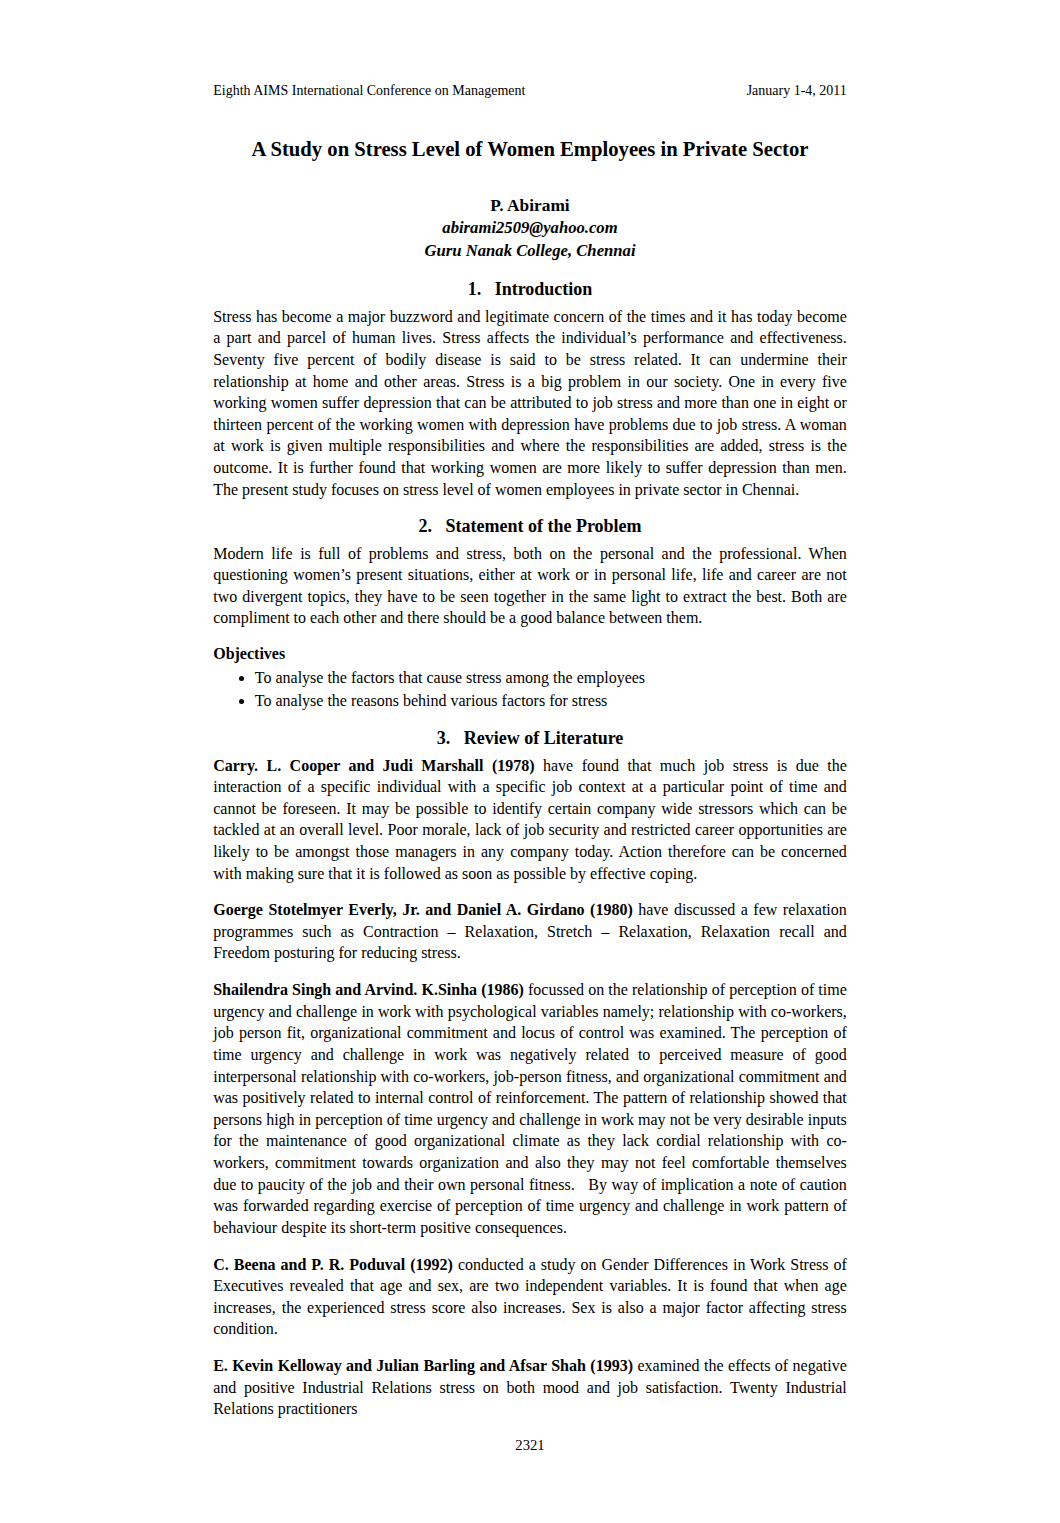Eighth AIMS International Conference on Management January 1-4, 2011
A Study on Stress Level of Women Employees in Private Sector
P. Abirami
abirami2509@yahoo.com
Guru Nanak College, Chennai
1. Introduction
Stress has become a major buzzword and legitimate concern of the times and it has today become a part and parcel of human lives. Stress affects the individual’s performance and effectiveness. Seventy five percent of bodily disease is said to be stress related. It can undermine their relationship at home and other areas. Stress is a big problem in our society. One in every five working women suffer depression that can be attributed to job stress and more than one in eight or thirteen percent of the working women with depression have problems due to job stress. A woman at work is given multiple responsibilities and where the responsibilities are added, stress is the outcome. It is further found that working women are more likely to suffer depression than men. The present study focuses on stress level of women employees in private sector in Chennai.
2. Statement of the Problem
Modern life is full of problems and stress, both on the personal and the professional. When questioning women’s present situations, either at work or in personal life, life and career are not two divergent topics, they have to be seen together in the same light to extract the best. Both are compliment to each other and there should be a good balance between them.
Objectives
To analyse the factors that cause stress among the employees
To analyse the reasons behind various factors for stress
3. Review of Literature
Carry. L. Cooper and Judi Marshall (1978) have found that much job stress is due the interaction of a specific individual with a specific job context at a particular point of time and cannot be foreseen. It may be possible to identify certain company wide stressors which can be tackled at an overall level. Poor morale, lack of job security and restricted career opportunities are likely to be amongst those managers in any company today. Action therefore can be concerned with making sure that it is followed as soon as possible by effective coping.
Goerge Stotelmyer Everly, Jr. and Daniel A. Girdano (1980) have discussed a few relaxation programmes such as Contraction – Relaxation, Stretch – Relaxation, Relaxation recall and Freedom posturing for reducing stress.
Shailendra Singh and Arvind. K.Sinha (1986) focussed on the relationship of perception of time urgency and challenge in work with psychological variables namely; relationship with co-workers, job person fit, organizational commitment and locus of control was examined. The perception of time urgency and challenge in work was negatively related to perceived measure of good interpersonal relationship with co-workers, job-person fitness, and organizational commitment and was positively related to internal control of reinforcement. The pattern of relationship showed that persons high in perception of time urgency and challenge in work may not be very desirable inputs for the maintenance of good organizational climate as they lack cordial relationship with co-workers, commitment towards organization and also they may not feel comfortable themselves due to paucity of the job and their own personal fitness. By way of implication a note of caution was forwarded regarding exercise of perception of time urgency and challenge in work pattern of behaviour despite its short-term positive consequences.
C. Beena and P. R. Poduval (1992) conducted a study on Gender Differences in Work Stress of Executives revealed that age and sex, are two independent variables. It is found that when age increases, the experienced stress score also increases. Sex is also a major factor affecting stress condition.
E. Kevin Kelloway and Julian Barling and Afsar Shah (1993) examined the effects of negative and positive Industrial Relations stress on both mood and job satisfaction. Twenty Industrial Relations practitioners
2321